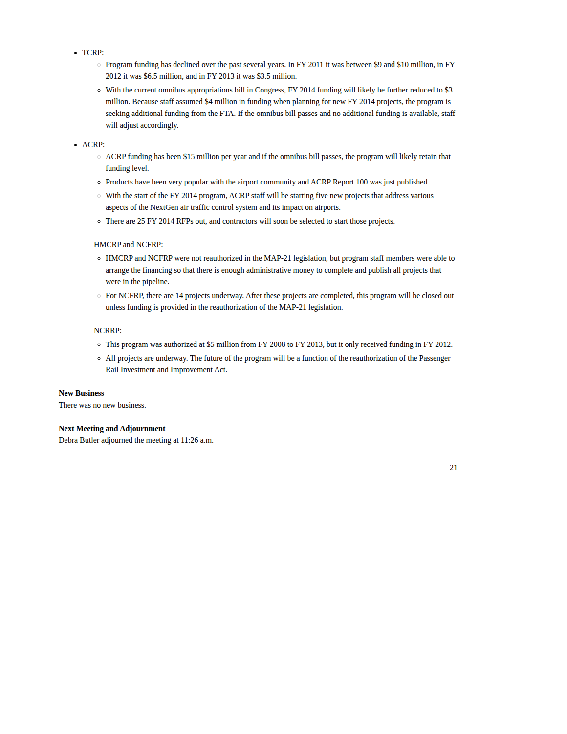TCRP:
Program funding has declined over the past several years. In FY 2011 it was between $9 and $10 million, in FY 2012 it was $6.5 million, and in FY 2013 it was $3.5 million.
With the current omnibus appropriations bill in Congress, FY 2014 funding will likely be further reduced to $3 million. Because staff assumed $4 million in funding when planning for new FY 2014 projects, the program is seeking additional funding from the FTA. If the omnibus bill passes and no additional funding is available, staff will adjust accordingly.
ACRP:
ACRP funding has been $15 million per year and if the omnibus bill passes, the program will likely retain that funding level.
Products have been very popular with the airport community and ACRP Report 100 was just published.
With the start of the FY 2014 program, ACRP staff will be starting five new projects that address various aspects of the NextGen air traffic control system and its impact on airports.
There are 25 FY 2014 RFPs out, and contractors will soon be selected to start those projects.
HMCRP and NCFRP:
HMCRP and NCFRP were not reauthorized in the MAP-21 legislation, but program staff members were able to arrange the financing so that there is enough administrative money to complete and publish all projects that were in the pipeline.
For NCFRP, there are 14 projects underway. After these projects are completed, this program will be closed out unless funding is provided in the reauthorization of the MAP-21 legislation.
NCRRP:
This program was authorized at $5 million from FY 2008 to FY 2013, but it only received funding in FY 2012.
All projects are underway. The future of the program will be a function of the reauthorization of the Passenger Rail Investment and Improvement Act.
New Business
There was no new business.
Next Meeting and Adjournment
Debra Butler adjourned the meeting at 11:26 a.m.
21